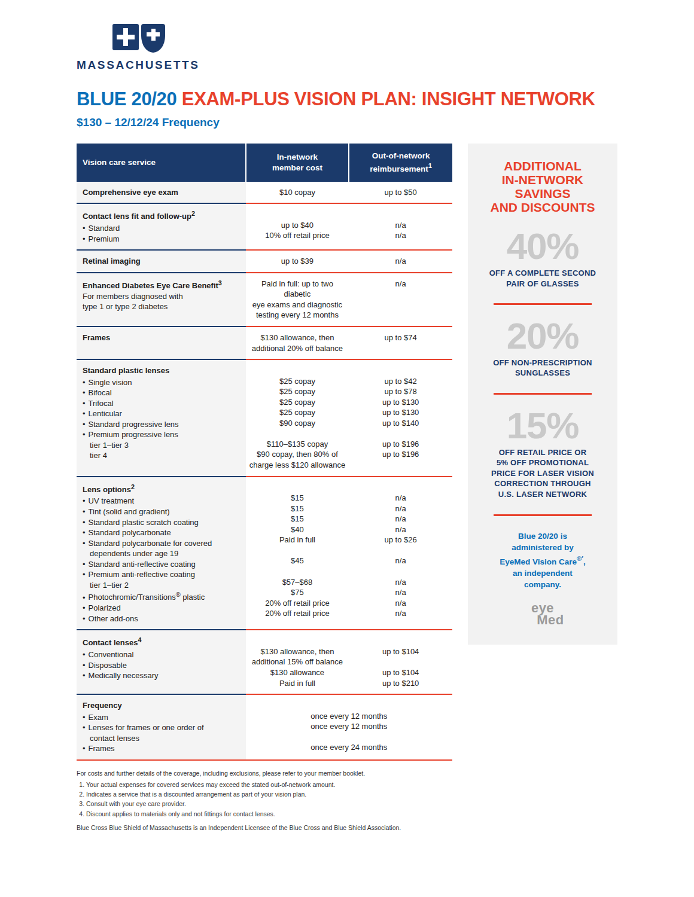MASSACHUSETTS
Blue 20/20 Exam-Plus Vision Plan: Insight Network
$130 – 12/12/24 Frequency
| Vision care service | In-network member cost | Out-of-network reimbursement 1 |
| --- | --- | --- |
| Comprehensive eye exam | $10 copay | up to $50 |
| Contact lens fit and follow-up 2 Standard Premium | up to $40 10% off retail price | n/a n/a |
| Retinal imaging | up to $39 | n/a |
| Enhanced Diabetes Eye Care Benefit 3 For members diagnosed with type 1 or type 2 diabetes | Paid in full: up to two diabetic eye exams and diagnostic testing every 12 months | n/a |
| Frames | $130 allowance, then additional 20% off balance | up to $74 |
| Standard plastic lenses Single vision Bifocal Trifocal Lenticular Standard progressive lens Premium progressive lens tier 1–tier 3 tier 4 | $25 copay $25 copay $25 copay $25 copay $90 copay $110–$135 copay $90 copay, then 80% of charge less $120 allowance | up to $42 up to $78 up to $130 up to $130 up to $140 up to $196 up to $196 |
| Lens options 2 UV treatment Tint (solid and gradient) Standard plastic scratch coating Standard polycarbonate Standard polycarbonate for covered dependents under age 19 Standard anti-reflective coating Premium anti-reflective coating tier 1–tier 2 Photochromic/Transitions ® plastic Polarized Other add-ons | $15 $15 $15 $40 Paid in full $45 $57–$68 $75 20% off retail price 20% off retail price | n/a n/a n/a n/a up to $26 n/a n/a n/a n/a n/a |
| Contact lenses 4 Conventional Disposable Medically necessary | $130 allowance, then additional 15% off balance $130 allowance Paid in full | up to $104 up to $104 up to $210 |
| Frequency Exam Lenses for frames or one order of contact lenses Frames | once every 12 months once every 12 months once every 24 months |
Additional
In-Network Savings
and Discounts
40%
Off a complete second
pair of glasses
20%
Off non-prescription
sunglasses
15%
Off retail price or
5% off promotional
price for laser vision
correction through
U.S. Laser Network
Blue 20/20 is
administered by
EyeMed Vision Care®′,
an independent
company.
eyeMed
For costs and further details of the coverage, including exclusions, please refer to your member booklet.
Your actual expenses for covered services may exceed the stated out-of-network amount.
Indicates a service that is a discounted arrangement as part of your vision plan.
Consult with your eye care provider.
Discount applies to materials only and not fittings for contact lenses.
Blue Cross Blue Shield of Massachusetts is an Independent Licensee of the Blue Cross and Blue Shield Association.